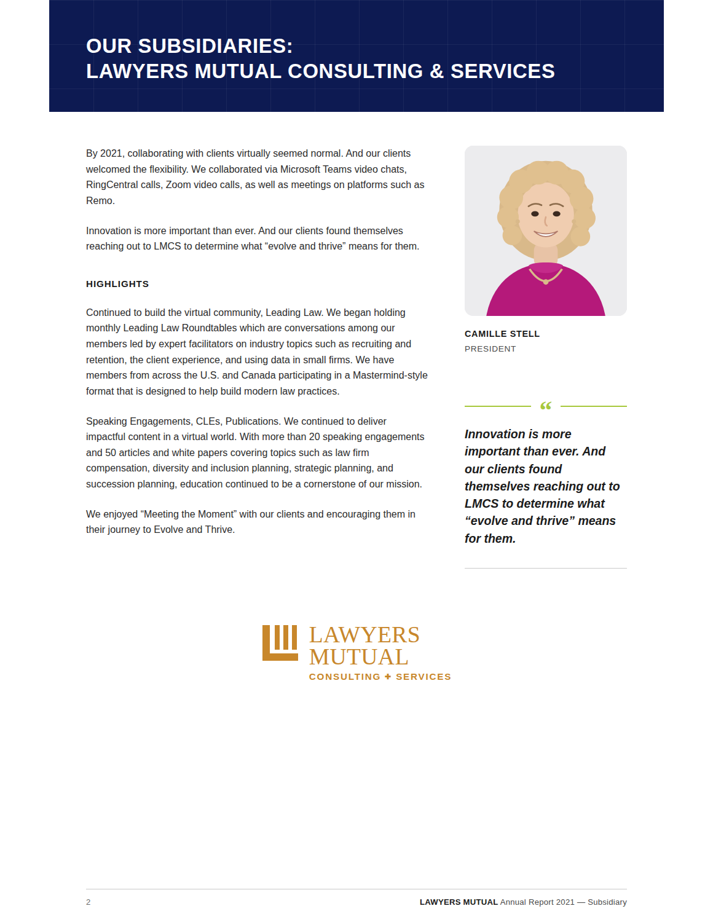Our Subsidiaries:Lawyers Mutual Consulting & Services
By 2021, collaborating with clients virtually seemed normal. And our clients welcomed the flexibility. We collaborated via Microsoft Teams video chats, RingCentral calls, Zoom video calls, as well as meetings on platforms such as Remo.
Innovation is more important than ever. And our clients found themselves reaching out to LMCS to determine what “evolve and thrive” means for them.
Highlights
Continued to build the virtual community, Leading Law. We began holding monthly Leading Law Roundtables which are conversations among our members led by expert facilitators on industry topics such as recruiting and retention, the client experience, and using data in small firms. We have members from across the U.S. and Canada participating in a Mastermind-style format that is designed to help build modern law practices.
Speaking Engagements, CLEs, Publications. We continued to deliver impactful content in a virtual world. With more than 20 speaking engagements and 50 articles and white papers covering topics such as law firm compensation, diversity and inclusion planning, strategic planning, and succession planning, education continued to be a cornerstone of our mission.
We enjoyed “Meeting the Moment” with our clients and encouraging them in their journey to Evolve and Thrive.
Camille Stell
President
“
Innovation is more important than ever. And our clients found themselves reaching out to LMCS to determine what “evolve and thrive” means for them.
LAWYERS MUTUAL
CONSULTING ✚ SERVICES
2 Lawyers Mutual Annual Report 2021 — Subsidiary